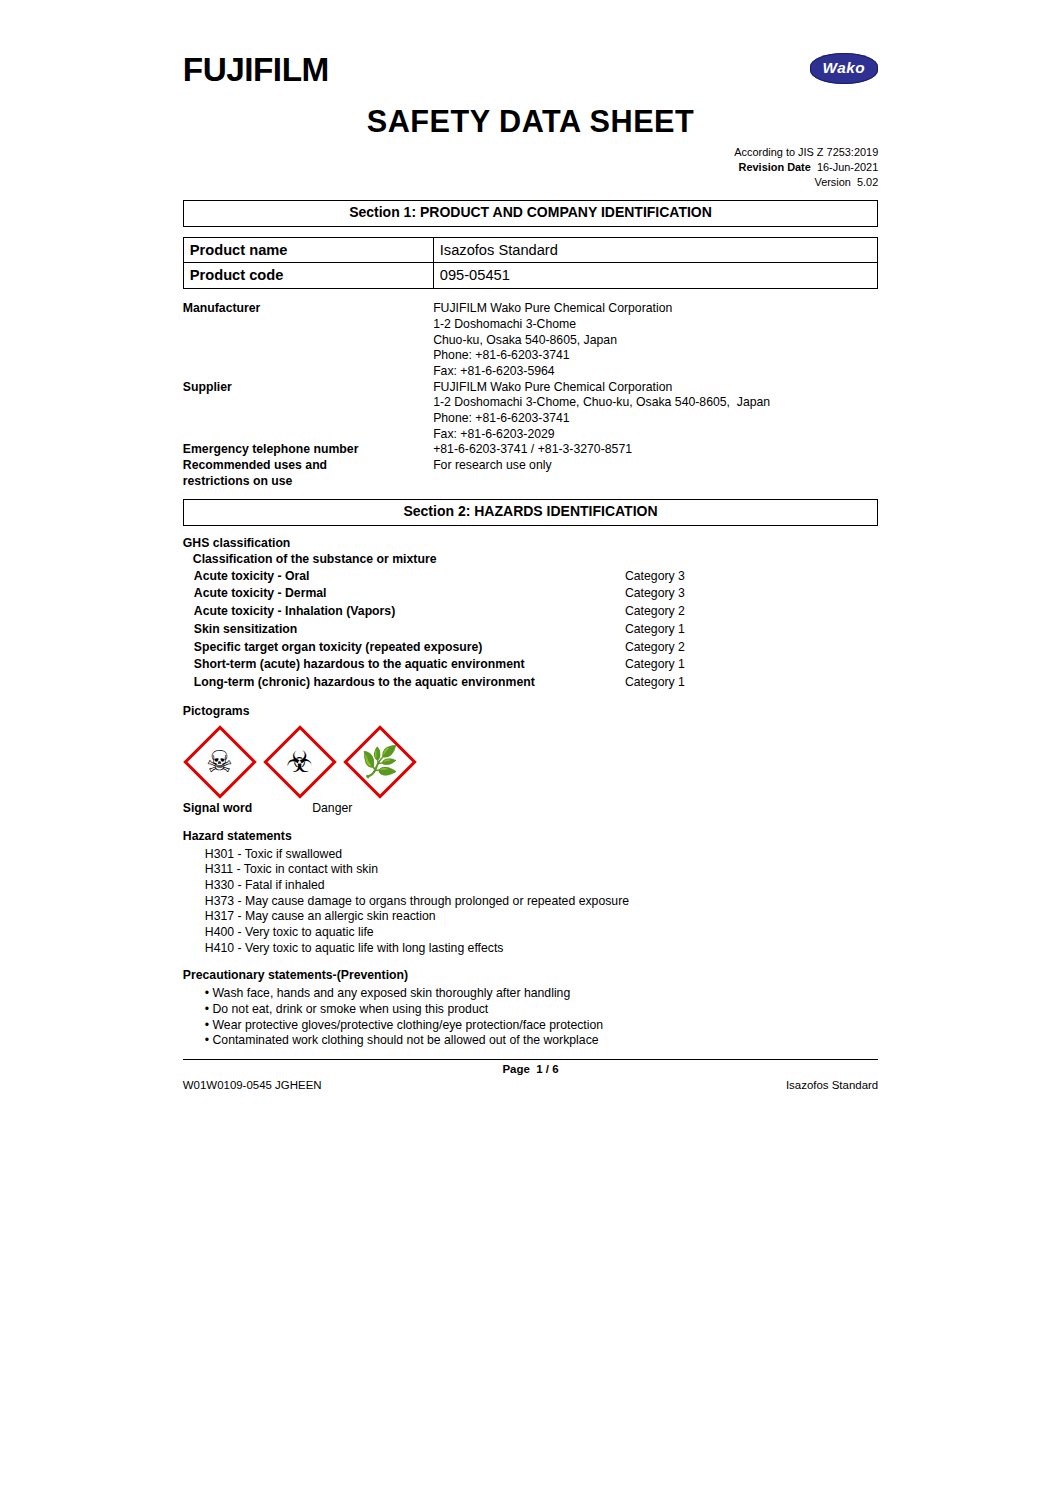FUJIFILM
Wako
SAFETY DATA SHEET
According to JIS Z 7253:2019
Revision Date 16-Jun-2021
Version 5.02
Section 1: PRODUCT AND COMPANY IDENTIFICATION
| Product name | Isazofos Standard |
| Product code | 095-05451 |
| Manufacturer | FUJIFILM Wako Pure Chemical Corporation |
| | 1-2 Doshomachi 3-Chome |
| | Chuo-ku, Osaka 540-8605, Japan |
| | Phone: +81-6-6203-3741 |
| | Fax: +81-6-6203-5964 |
| Supplier | FUJIFILM Wako Pure Chemical Corporation |
| | 1-2 Doshomachi 3-Chome, Chuo-ku, Osaka 540-8605, Japan |
| | Phone: +81-6-6203-3741 |
| | Fax: +81-6-6203-2029 |
| Emergency telephone number | +81-6-6203-3741 / +81-3-3270-8571 |
| Recommended uses and restrictions on use | For research use only |
Section 2: HAZARDS IDENTIFICATION
GHS classification
Classification of the substance or mixture
| Acute toxicity - Oral | Category 3 |
| Acute toxicity - Dermal | Category 3 |
| Acute toxicity - Inhalation (Vapors) | Category 2 |
| Skin sensitization | Category 1 |
| Specific target organ toxicity (repeated exposure) | Category 2 |
| Short-term (acute) hazardous to the aquatic environment | Category 1 |
| Long-term (chronic) hazardous to the aquatic environment | Category 1 |
Pictograms
☠
☣
🌿
Signal word
Danger
Hazard statements
H301 - Toxic if swallowed
H311 - Toxic in contact with skin
H330 - Fatal if inhaled
H373 - May cause damage to organs through prolonged or repeated exposure
H317 - May cause an allergic skin reaction
H400 - Very toxic to aquatic life
H410 - Very toxic to aquatic life with long lasting effects
Precautionary statements-(Prevention)
Wash face, hands and any exposed skin thoroughly after handling
Do not eat, drink or smoke when using this product
Wear protective gloves/protective clothing/eye protection/face protection
Contaminated work clothing should not be allowed out of the workplace
Page 1 / 6
W01W0109-0545 JGHEEN
Isazofos Standard